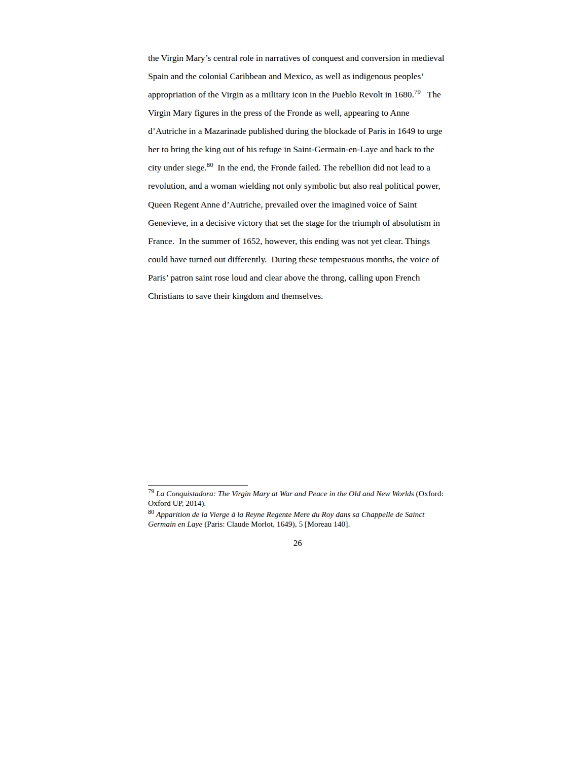the Virgin Mary’s central role in narratives of conquest and conversion in medieval Spain and the colonial Caribbean and Mexico, as well as indigenous peoples’ appropriation of the Virgin as a military icon in the Pueblo Revolt in 1680.79 The Virgin Mary figures in the press of the Fronde as well, appearing to Anne d’Autriche in a Mazarinade published during the blockade of Paris in 1649 to urge her to bring the king out of his refuge in Saint-Germain-en-Laye and back to the city under siege.80 In the end, the Fronde failed. The rebellion did not lead to a revolution, and a woman wielding not only symbolic but also real political power, Queen Regent Anne d’Autriche, prevailed over the imagined voice of Saint Genevieve, in a decisive victory that set the stage for the triumph of absolutism in France. In the summer of 1652, however, this ending was not yet clear. Things could have turned out differently. During these tempestuous months, the voice of Paris’ patron saint rose loud and clear above the throng, calling upon French Christians to save their kingdom and themselves.
79 La Conquistadora: The Virgin Mary at War and Peace in the Old and New Worlds (Oxford: Oxford UP, 2014).
80 Apparition de la Vierge à la Reyne Regente Mere du Roy dans sa Chappelle de Sainct Germain en Laye (Paris: Claude Morlot, 1649), 5 [Moreau 140].
26